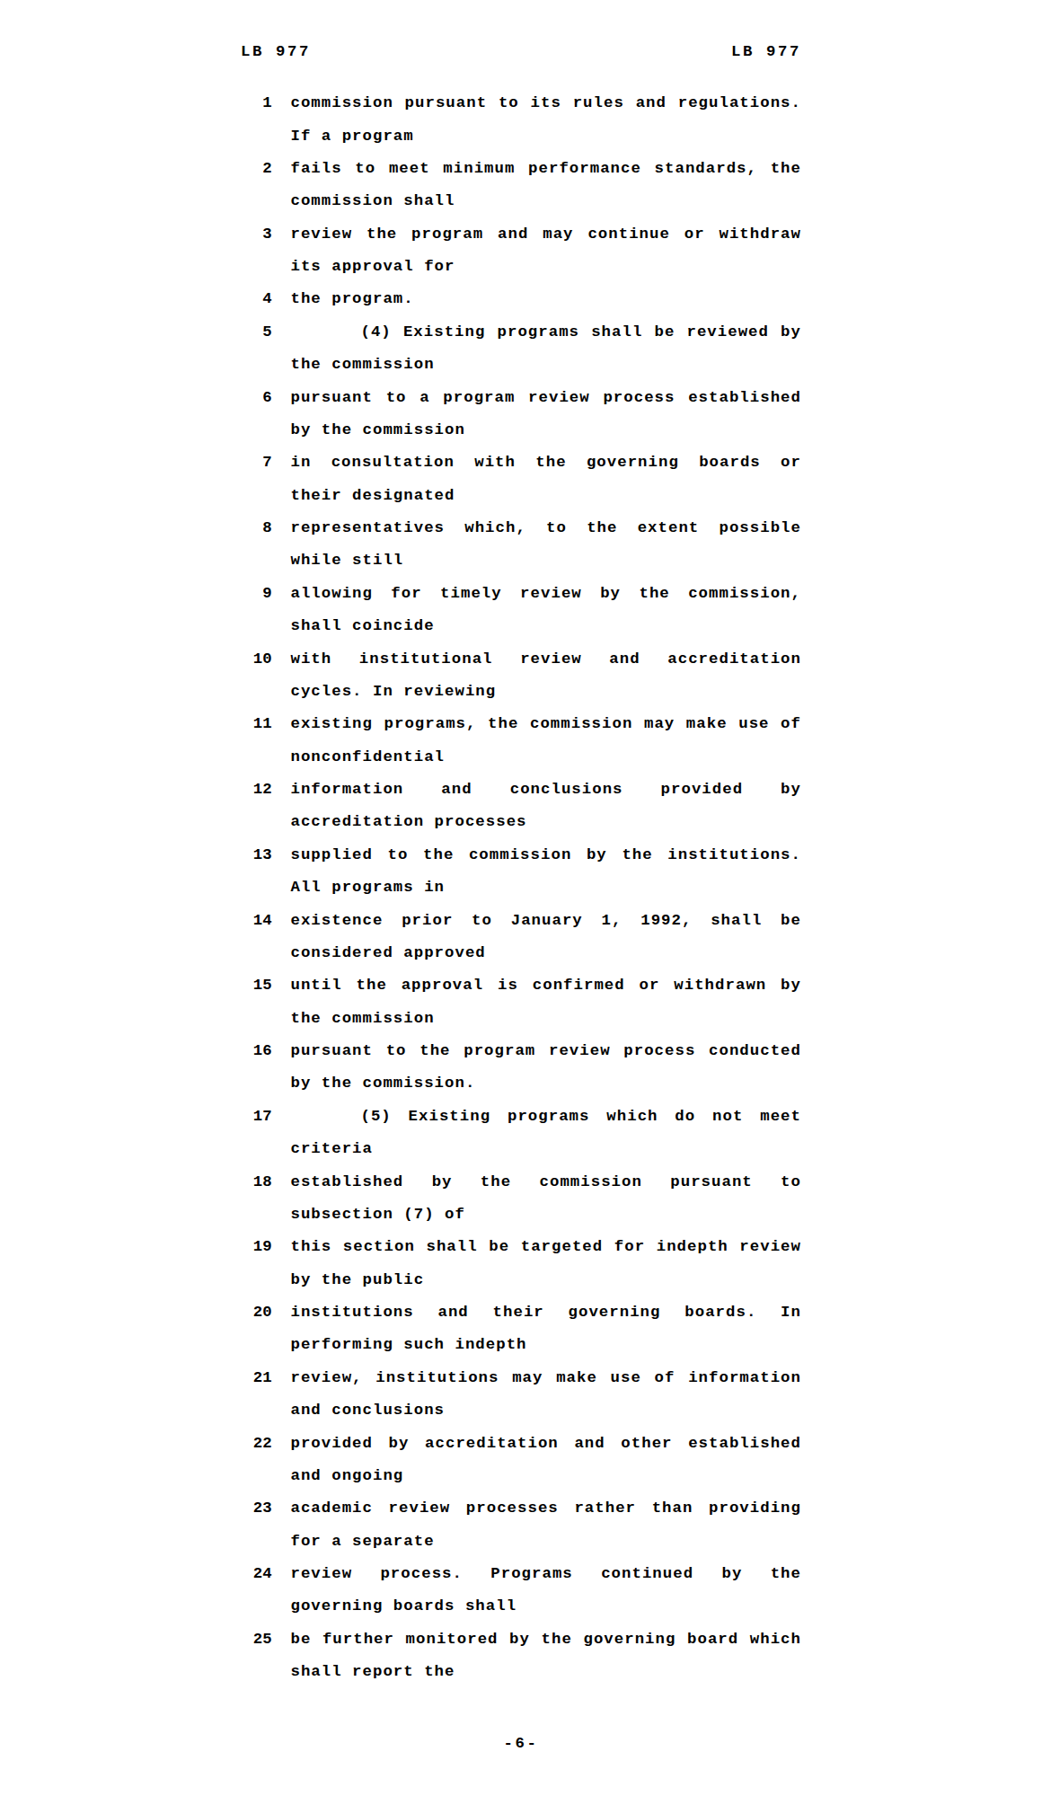LB 977 LB 977
commission pursuant to its rules and regulations. If a program
fails to meet minimum performance standards, the commission shall
review the program and may continue or withdraw its approval for
the program.
(4) Existing programs shall be reviewed by the commission
pursuant to a program review process established by the commission
in consultation with the governing boards or their designated
representatives which, to the extent possible while still
allowing for timely review by the commission, shall coincide
with institutional review and accreditation cycles. In reviewing
existing programs, the commission may make use of nonconfidential
information and conclusions provided by accreditation processes
supplied to the commission by the institutions. All programs in
existence prior to January 1, 1992, shall be considered approved
until the approval is confirmed or withdrawn by the commission
pursuant to the program review process conducted by the commission.
(5) Existing programs which do not meet criteria
established by the commission pursuant to subsection (7) of
this section shall be targeted for indepth review by the public
institutions and their governing boards. In performing such indepth
review, institutions may make use of information and conclusions
provided by accreditation and other established and ongoing
academic review processes rather than providing for a separate
review process. Programs continued by the governing boards shall
be further monitored by the governing board which shall report the
-6-